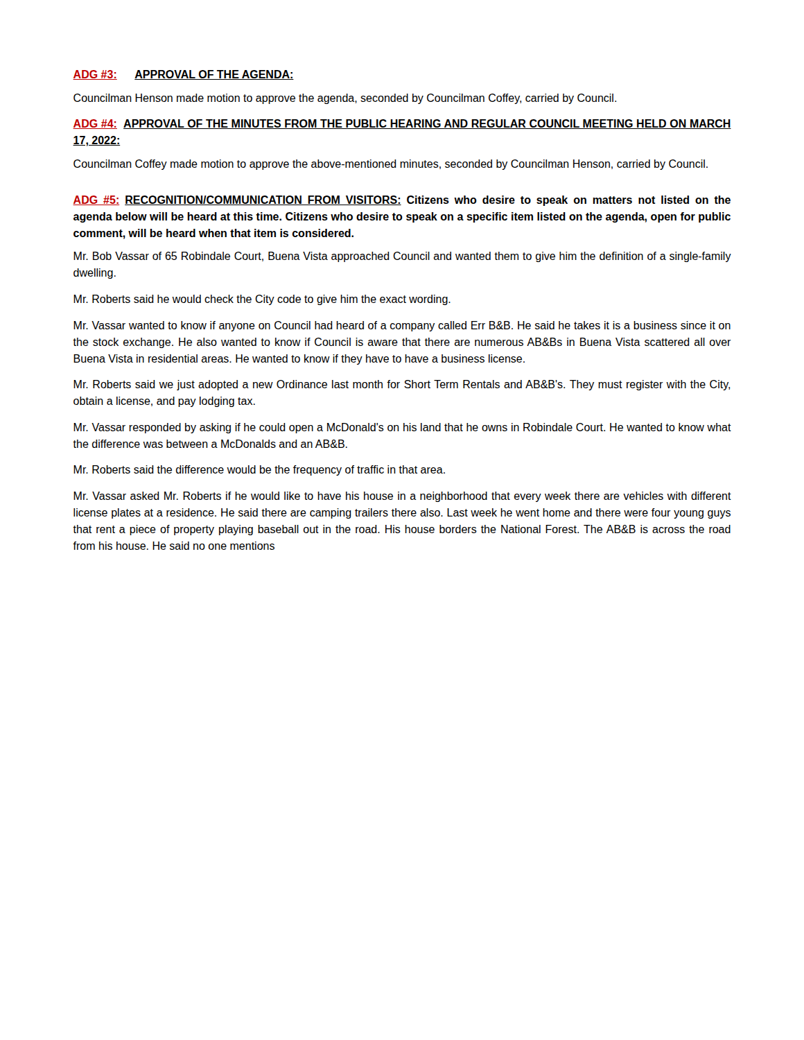ADG #3: APPROVAL OF THE AGENDA:
Councilman Henson made motion to approve the agenda, seconded by Councilman Coffey, carried by Council.
ADG #4: APPROVAL OF THE MINUTES FROM THE PUBLIC HEARING AND REGULAR COUNCIL MEETING HELD ON MARCH 17, 2022:
Councilman Coffey made motion to approve the above-mentioned minutes, seconded by Councilman Henson, carried by Council.
ADG #5: RECOGNITION/COMMUNICATION FROM VISITORS: Citizens who desire to speak on matters not listed on the agenda below will be heard at this time. Citizens who desire to speak on a specific item listed on the agenda, open for public comment, will be heard when that item is considered.
Mr. Bob Vassar of 65 Robindale Court, Buena Vista approached Council and wanted them to give him the definition of a single-family dwelling.
Mr. Roberts said he would check the City code to give him the exact wording.
Mr. Vassar wanted to know if anyone on Council had heard of a company called Err B&B. He said he takes it is a business since it on the stock exchange. He also wanted to know if Council is aware that there are numerous AB&Bs in Buena Vista scattered all over Buena Vista in residential areas. He wanted to know if they have to have a business license.
Mr. Roberts said we just adopted a new Ordinance last month for Short Term Rentals and AB&B's. They must register with the City, obtain a license, and pay lodging tax.
Mr. Vassar responded by asking if he could open a McDonald's on his land that he owns in Robindale Court. He wanted to know what the difference was between a McDonalds and an AB&B.
Mr. Roberts said the difference would be the frequency of traffic in that area.
Mr. Vassar asked Mr. Roberts if he would like to have his house in a neighborhood that every week there are vehicles with different license plates at a residence. He said there are camping trailers there also. Last week he went home and there were four young guys that rent a piece of property playing baseball out in the road. His house borders the National Forest. The AB&B is across the road from his house. He said no one mentions